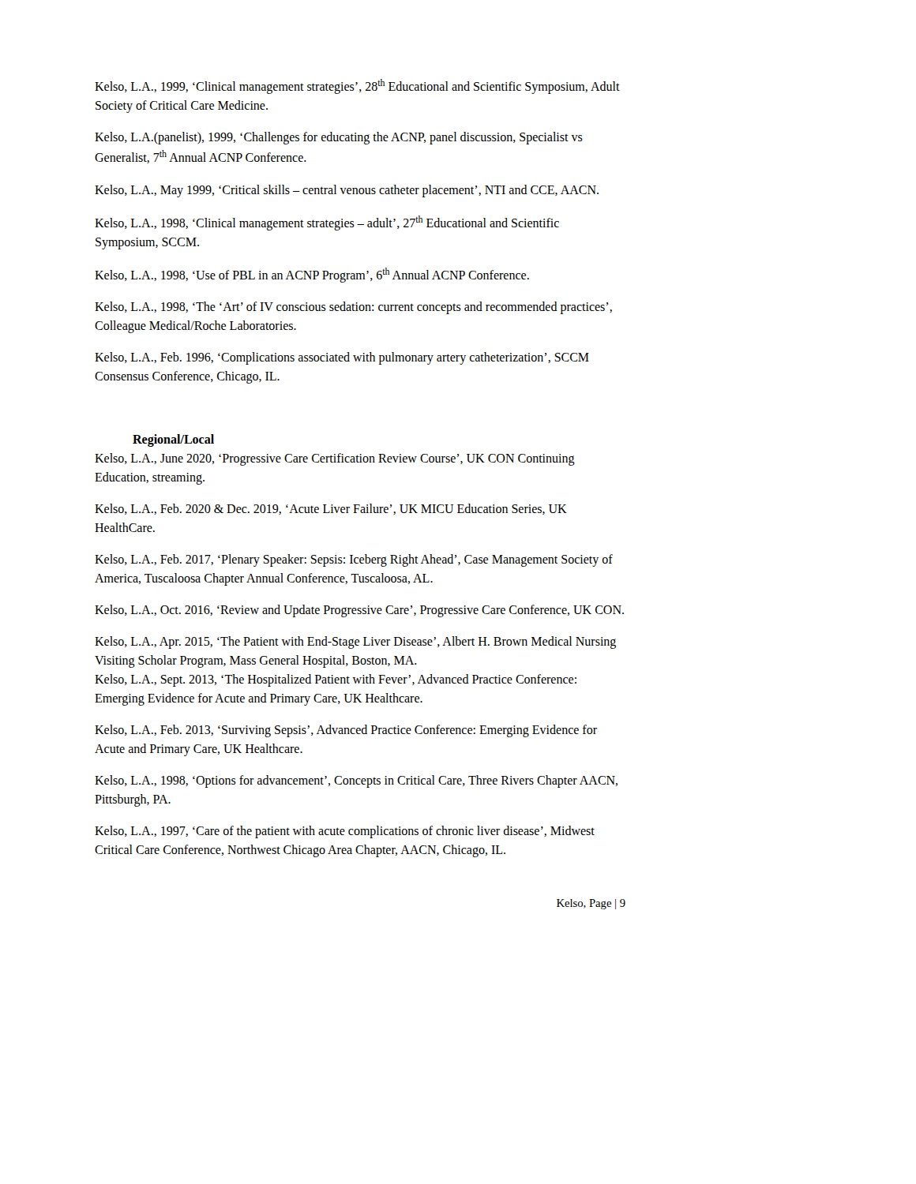Kelso, L.A., 1999, ‘Clinical management strategies’, 28th Educational and Scientific Symposium, Adult Society of Critical Care Medicine.
Kelso, L.A.(panelist), 1999, ‘Challenges for educating the ACNP, panel discussion, Specialist vs Generalist, 7th Annual ACNP Conference.
Kelso, L.A., May 1999, ‘Critical skills – central venous catheter placement’, NTI and CCE, AACN.
Kelso, L.A., 1998, ‘Clinical management strategies – adult’, 27th Educational and Scientific Symposium, SCCM.
Kelso, L.A., 1998, ‘Use of PBL in an ACNP Program’, 6th Annual ACNP Conference.
Kelso, L.A., 1998, ‘The ‘Art’ of IV conscious sedation: current concepts and recommended practices’, Colleague Medical/Roche Laboratories.
Kelso, L.A., Feb. 1996, ‘Complications associated with pulmonary artery catheterization’, SCCM Consensus Conference, Chicago, IL.
Regional/Local
Kelso, L.A., June 2020, ‘Progressive Care Certification Review Course’, UK CON Continuing Education, streaming.
Kelso, L.A., Feb. 2020 & Dec. 2019, ‘Acute Liver Failure’, UK MICU Education Series, UK HealthCare.
Kelso, L.A., Feb. 2017, ‘Plenary Speaker: Sepsis: Iceberg Right Ahead’, Case Management Society of America, Tuscaloosa Chapter Annual Conference, Tuscaloosa, AL.
Kelso, L.A., Oct. 2016, ‘Review and Update Progressive Care’, Progressive Care Conference, UK CON.
Kelso, L.A., Apr. 2015, ‘The Patient with End-Stage Liver Disease’, Albert H. Brown Medical Nursing Visiting Scholar Program, Mass General Hospital, Boston, MA.
Kelso, L.A., Sept. 2013, ‘The Hospitalized Patient with Fever’, Advanced Practice Conference: Emerging Evidence for Acute and Primary Care, UK Healthcare.
Kelso, L.A., Feb. 2013, ‘Surviving Sepsis’, Advanced Practice Conference: Emerging Evidence for Acute and Primary Care, UK Healthcare.
Kelso, L.A., 1998, ‘Options for advancement’, Concepts in Critical Care, Three Rivers Chapter AACN, Pittsburgh, PA.
Kelso, L.A., 1997, ‘Care of the patient with acute complications of chronic liver disease’, Midwest Critical Care Conference, Northwest Chicago Area Chapter, AACN, Chicago, IL.
Kelso, Page | 9